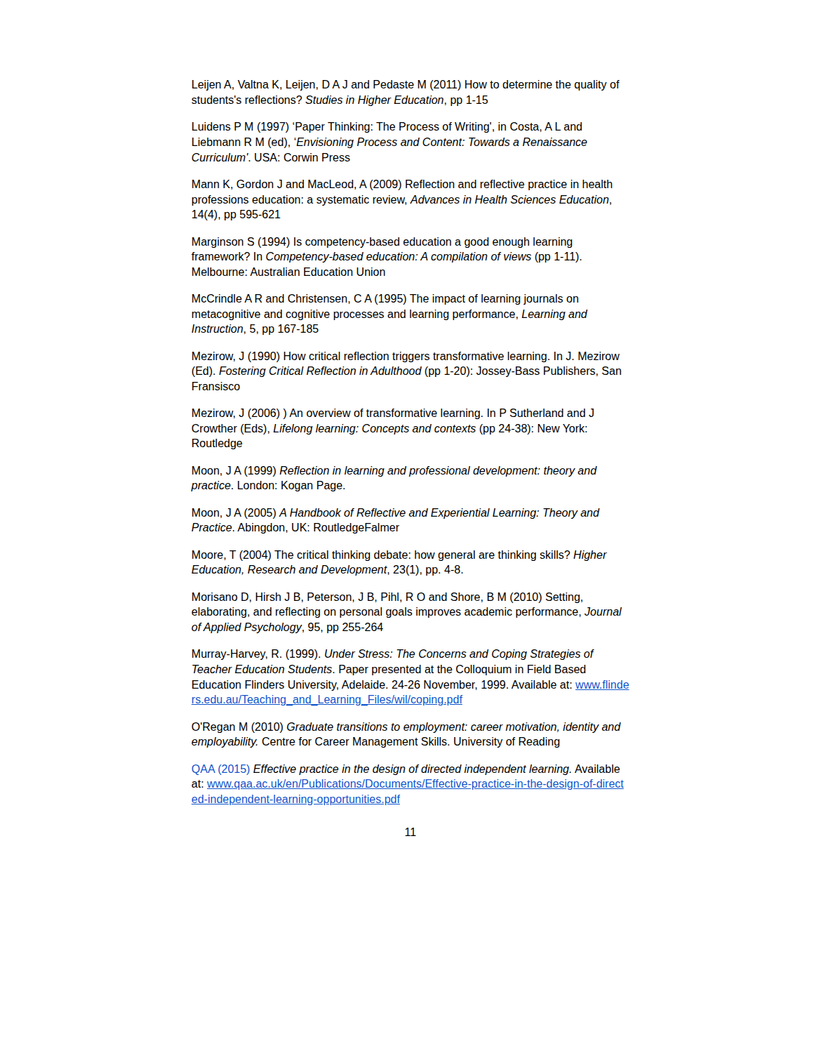Leijen A, Valtna K, Leijen, D A J and Pedaste M (2011) How to determine the quality of students's reflections? Studies in Higher Education, pp 1-15
Luidens P M (1997) ‘Paper Thinking: The Process of Writing', in Costa, A L and Liebmann R M (ed), ‘Envisioning Process and Content: Towards a Renaissance Curriculum'. USA: Corwin Press
Mann K, Gordon J and MacLeod, A (2009) Reflection and reflective practice in health professions education: a systematic review, Advances in Health Sciences Education, 14(4), pp 595-621
Marginson S (1994) Is competency-based education a good enough learning framework? In Competency-based education: A compilation of views (pp 1-11). Melbourne: Australian Education Union
McCrindle A R and Christensen, C A (1995) The impact of learning journals on metacognitive and cognitive processes and learning performance, Learning and Instruction, 5, pp 167-185
Mezirow, J (1990) How critical reflection triggers transformative learning. In J. Mezirow (Ed). Fostering Critical Reflection in Adulthood (pp 1-20): Jossey-Bass Publishers, San Fransisco
Mezirow, J (2006) ) An overview of transformative learning. In P Sutherland and J Crowther (Eds), Lifelong learning: Concepts and contexts (pp 24-38): New York: Routledge
Moon, J A (1999) Reflection in learning and professional development: theory and practice. London: Kogan Page.
Moon, J A (2005) A Handbook of Reflective and Experiential Learning: Theory and Practice. Abingdon, UK: RoutledgeFalmer
Moore, T (2004) The critical thinking debate: how general are thinking skills? Higher Education, Research and Development, 23(1), pp. 4-8.
Morisano D, Hirsh J B, Peterson, J B, Pihl, R O and Shore, B M (2010) Setting, elaborating, and reflecting on personal goals improves academic performance, Journal of Applied Psychology, 95, pp 255-264
Murray-Harvey, R. (1999). Under Stress: The Concerns and Coping Strategies of Teacher Education Students. Paper presented at the Colloquium in Field Based Education Flinders University, Adelaide. 24-26 November, 1999. Available at: www.flinders.edu.au/Teaching_and_Learning_Files/wil/coping.pdf
O'Regan M (2010) Graduate transitions to employment: career motivation, identity and employability. Centre for Career Management Skills. University of Reading
QAA (2015) Effective practice in the design of directed independent learning. Available at: www.qaa.ac.uk/en/Publications/Documents/Effective-practice-in-the-design-of-directed-independent-learning-opportunities.pdf
11